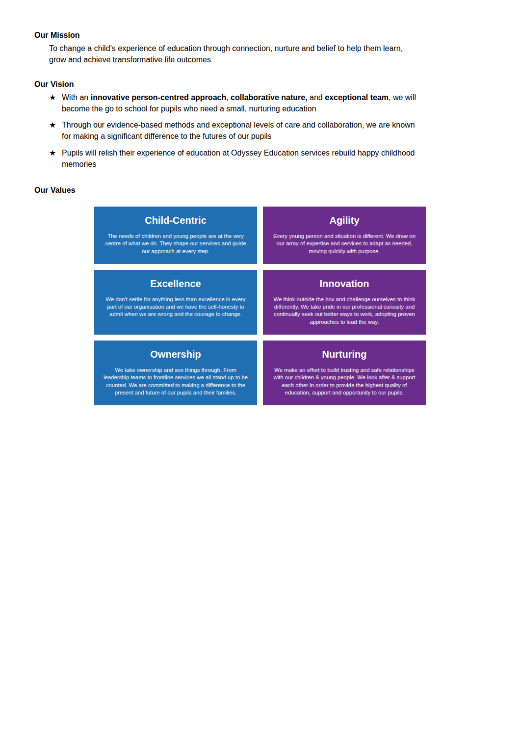Our Mission
To change a child’s experience of education through connection, nurture and belief to help them learn, grow and achieve transformative life outcomes
Our Vision
With an innovative person-centred approach, collaborative nature, and exceptional team, we will become the go to school for pupils who need a small, nurturing education
Through our evidence-based methods and exceptional levels of care and collaboration, we are known for making a significant difference to the futures of our pupils
Pupils will relish their experience of education at Odyssey Education services rebuild happy childhood memories
Our Values
| Child-Centric The needs of children and young people are at the very centre of what we do. They shape our services and guide our approach at every step. | Agility Every young person and situation is different. We draw on our array of expertise and services to adapt as needed, moving quickly with purpose. |
| Excellence We don’t settle for anything less than excellence in every part of our organisation and we have the self-honesty to admit when we are wrong and the courage to change. | Innovation We think outside the box and challenge ourselves to think differently. We take pride in our professional curiosity and continually seek out better ways to work, adopting proven approaches to lead the way. |
| Ownership We take ownership and see things through. From leadership teams to frontline services we all stand up to be counted. We are committed to making a difference to the present and future of our pupils and their families. | Nurturing We make an effort to build trusting and safe relationships with our children & young people. We look after & support each other in order to provide the highest quality of education, support and opportunity to our pupils. |